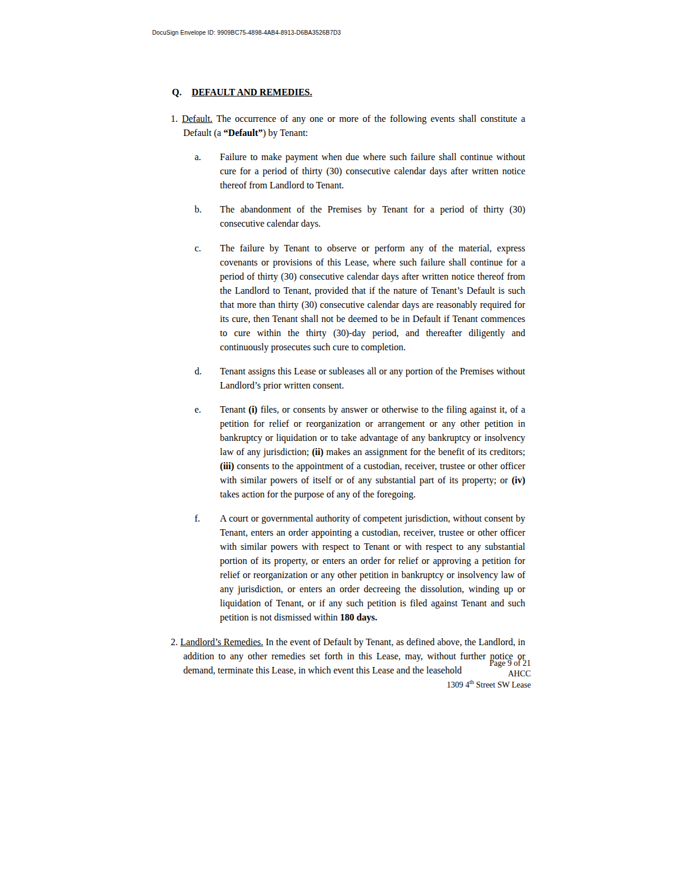DocuSign Envelope ID: 9909BC75-4898-4AB4-8913-D6BA3526B7D3
Q. DEFAULT AND REMEDIES.
1. Default. The occurrence of any one or more of the following events shall constitute a Default (a “Default”) by Tenant:
a. Failure to make payment when due where such failure shall continue without cure for a period of thirty (30) consecutive calendar days after written notice thereof from Landlord to Tenant.
b. The abandonment of the Premises by Tenant for a period of thirty (30) consecutive calendar days.
c. The failure by Tenant to observe or perform any of the material, express covenants or provisions of this Lease, where such failure shall continue for a period of thirty (30) consecutive calendar days after written notice thereof from the Landlord to Tenant, provided that if the nature of Tenant’s Default is such that more than thirty (30) consecutive calendar days are reasonably required for its cure, then Tenant shall not be deemed to be in Default if Tenant commences to cure within the thirty (30)-day period, and thereafter diligently and continuously prosecutes such cure to completion.
d. Tenant assigns this Lease or subleases all or any portion of the Premises without Landlord’s prior written consent.
e. Tenant (i) files, or consents by answer or otherwise to the filing against it, of a petition for relief or reorganization or arrangement or any other petition in bankruptcy or liquidation or to take advantage of any bankruptcy or insolvency law of any jurisdiction; (ii) makes an assignment for the benefit of its creditors; (iii) consents to the appointment of a custodian, receiver, trustee or other officer with similar powers of itself or of any substantial part of its property; or (iv) takes action for the purpose of any of the foregoing.
f. A court or governmental authority of competent jurisdiction, without consent by Tenant, enters an order appointing a custodian, receiver, trustee or other officer with similar powers with respect to Tenant or with respect to any substantial portion of its property, or enters an order for relief or approving a petition for relief or reorganization or any other petition in bankruptcy or insolvency law of any jurisdiction, or enters an order decreeing the dissolution, winding up or liquidation of Tenant, or if any such petition is filed against Tenant and such petition is not dismissed within 180 days.
2. Landlord’s Remedies. In the event of Default by Tenant, as defined above, the Landlord, in addition to any other remedies set forth in this Lease, may, without further notice or demand, terminate this Lease, in which event this Lease and the leasehold
Page 9 of 21
AHCC
1309 4th Street SW Lease